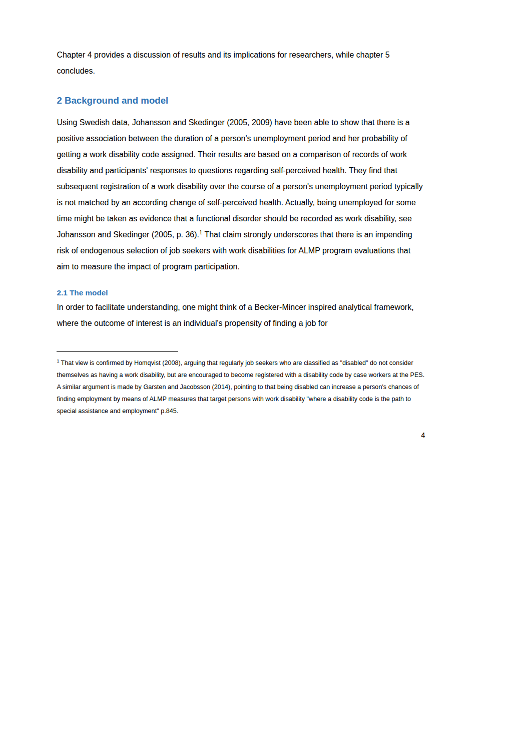Chapter 4 provides a discussion of results and its implications for researchers, while chapter 5 concludes.
2 Background and model
Using Swedish data, Johansson and Skedinger (2005, 2009) have been able to show that there is a positive association between the duration of a person's unemployment period and her probability of getting a work disability code assigned. Their results are based on a comparison of records of work disability and participants' responses to questions regarding self-perceived health. They find that subsequent registration of a work disability over the course of a person's unemployment period typically is not matched by an according change of self-perceived health. Actually, being unemployed for some time might be taken as evidence that a functional disorder should be recorded as work disability, see Johansson and Skedinger (2005, p. 36).1 That claim strongly underscores that there is an impending risk of endogenous selection of job seekers with work disabilities for ALMP program evaluations that aim to measure the impact of program participation.
2.1 The model
In order to facilitate understanding, one might think of a Becker-Mincer inspired analytical framework, where the outcome of interest is an individual's propensity of finding a job for
1 That view is confirmed by Homqvist (2008), arguing that regularly job seekers who are classified as "disabled" do not consider themselves as having a work disability, but are encouraged to become registered with a disability code by case workers at the PES. A similar argument is made by Garsten and Jacobsson (2014), pointing to that being disabled can increase a person's chances of finding employment by means of ALMP measures that target persons with work disability "where a disability code is the path to special assistance and employment" p.845.
4